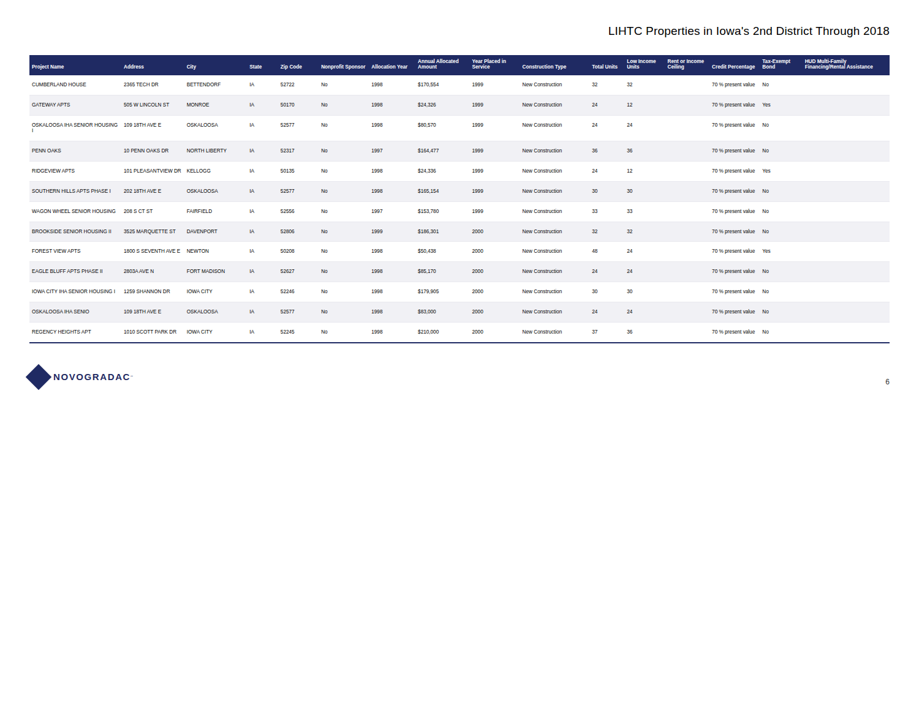LIHTC Properties in Iowa's 2nd District Through 2018
| Project Name | Address | City | State | Zip Code | Nonprofit Sponsor | Allocation Year | Annual Allocated Amount | Year Placed in Service | Construction Type | Total Units | Low Income Units | Rent or Income Ceiling | Credit Percentage | Tax-Exempt Bond | HUD Multi-Family Financing/Rental Assistance |
| --- | --- | --- | --- | --- | --- | --- | --- | --- | --- | --- | --- | --- | --- | --- | --- |
| CUMBERLAND HOUSE | 2365 TECH DR | BETTENDORF | IA | 52722 | No | 1998 | $170,554 | 1999 | New Construction | 32 | 32 | | 70 % present value | No | |
| GATEWAY APTS | 505 W LINCOLN ST | MONROE | IA | 50170 | No | 1998 | $24,326 | 1999 | New Construction | 24 | 12 | | 70 % present value | Yes | |
| OSKALOOSA IHA SENIOR HOUSING I | 109 18TH AVE E | OSKALOOSA | IA | 52577 | No | 1998 | $80,570 | 1999 | New Construction | 24 | 24 | | 70 % present value | No | |
| PENN OAKS | 10 PENN OAKS DR | NORTH LIBERTY | IA | 52317 | No | 1997 | $164,477 | 1999 | New Construction | 36 | 36 | | 70 % present value | No | |
| RIDGEVIEW APTS | 101 PLEASANTVIEW DR | KELLOGG | IA | 50135 | No | 1998 | $24,336 | 1999 | New Construction | 24 | 12 | | 70 % present value | Yes | |
| SOUTHERN HILLS APTS PHASE I | 202 18TH AVE E | OSKALOOSA | IA | 52577 | No | 1998 | $165,154 | 1999 | New Construction | 30 | 30 | | 70 % present value | No | |
| WAGON WHEEL SENIOR HOUSING | 208 S CT ST | FAIRFIELD | IA | 52556 | No | 1997 | $153,780 | 1999 | New Construction | 33 | 33 | | 70 % present value | No | |
| BROOKSIDE SENIOR HOUSING II | 3525 MARQUETTE ST | DAVENPORT | IA | 52806 | No | 1999 | $186,301 | 2000 | New Construction | 32 | 32 | | 70 % present value | No | |
| FOREST VIEW APTS | 1800 S SEVENTH AVE E | NEWTON | IA | 50208 | No | 1998 | $50,438 | 2000 | New Construction | 48 | 24 | | 70 % present value | Yes | |
| EAGLE BLUFF APTS PHASE II | 2803A AVE N | FORT MADISON | IA | 52627 | No | 1998 | $85,170 | 2000 | New Construction | 24 | 24 | | 70 % present value | No | |
| IOWA CITY IHA SENIOR HOUSING I | 1259 SHANNON DR | IOWA CITY | IA | 52246 | No | 1998 | $179,905 | 2000 | New Construction | 30 | 30 | | 70 % present value | No | |
| OSKALOOSA IHA SENIO | 109 18TH AVE E | OSKALOOSA | IA | 52577 | No | 1998 | $83,000 | 2000 | New Construction | 24 | 24 | | 70 % present value | No | |
| REGENCY HEIGHTS APT | 1010 SCOTT PARK DR | IOWA CITY | IA | 52245 | No | 1998 | $210,000 | 2000 | New Construction | 37 | 36 | | 70 % present value | No | |
NOVOGRADAC..
6